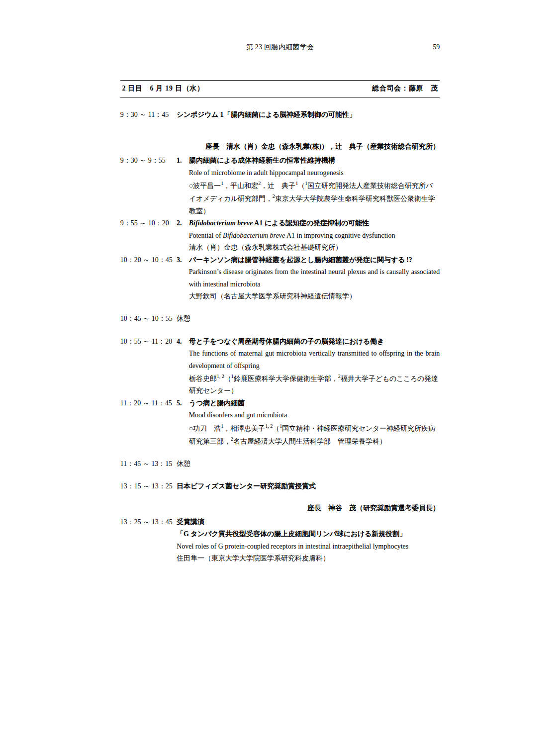第 23 回腸内細菌学会 59
2 日目　6 月 19 日（水） 総合司会：藤原　茂
| 9：30 ～ 11：45 | シンポジウム 1「腸内細菌による脳神経系制御の可能性」 |
| | 座長 清水（肖）金忠（森永乳業(株)），辻 典子（産業技術総合研究所） |
| 9：30 ～ 9：55 | 1. 腸内細菌による成体神経新生の恒常性維持機構 Role of microbiome in adult hippocampal neurogenesis ○波平昌一 1 ，平山和宏 2 ，辻 典子 1 （ 1 国立研究開発法人産業技術総合研究所バイオメディカル研究部門， 2 東京大学大学院農学生命科学研究科獣医公衆衛生学教室） |
| 9：55 ～ 10：20 | 2. Bifidobacterium breve A1 による認知症の発症抑制の可能性 Potential of Bifidobacterium breve A1 in improving cognitive dysfunction 清水（肖）金忠（森永乳業株式会社基礎研究所） |
| 10：20 ～ 10：45 | 3. パーキンソン病は腸管神経叢を起源とし腸内細菌叢が発症に関与する !? Parkinson’s disease originates from the intestinal neural plexus and is causally associated with intestinal microbiota 大野欽司（名古屋大学医学系研究科神経遺伝情報学） |
| 10：45 ～ 10：55 | 休憩 |
| 10：55 ～ 11：20 | 4. 母と子をつなぐ周産期母体腸内細菌の子の脳発達における働き The functions of maternal gut microbiota vertically transmitted to offspring in the brain development of offspring 栃谷史郎 1, 2 （ 1 鈴鹿医療科学大学保健衛生学部， 2 福井大学子どものこころの発達研究センター） |
| 11：20 ～ 11：45 | 5. うつ病と腸内細菌 Mood disorders and gut microbiota ○功刀 浩 1 ，相澤恵美子 1, 2 （ 1 国立精神・神経医療研究センター神経研究所疾病研究第三部， 2 名古屋経済大学人間生活科学部 管理栄養学科） |
| 11：45 ～ 13：15 | 休憩 |
| 13：15 ～ 13：25 | 日本ビフィズス菌センター研究奨励賞授賞式 |
| | 座長 神谷 茂（研究奨励賞選考委員長） |
| 13：25 ～ 13：45 | 受賞講演 「G タンパク質共役型受容体の腸上皮細胞間リンパ球における新規役割」 Novel roles of G protein-coupled receptors in intestinal intraepithelial lymphocytes 住田隼一（東京大学大学院医学系研究科皮膚科） |